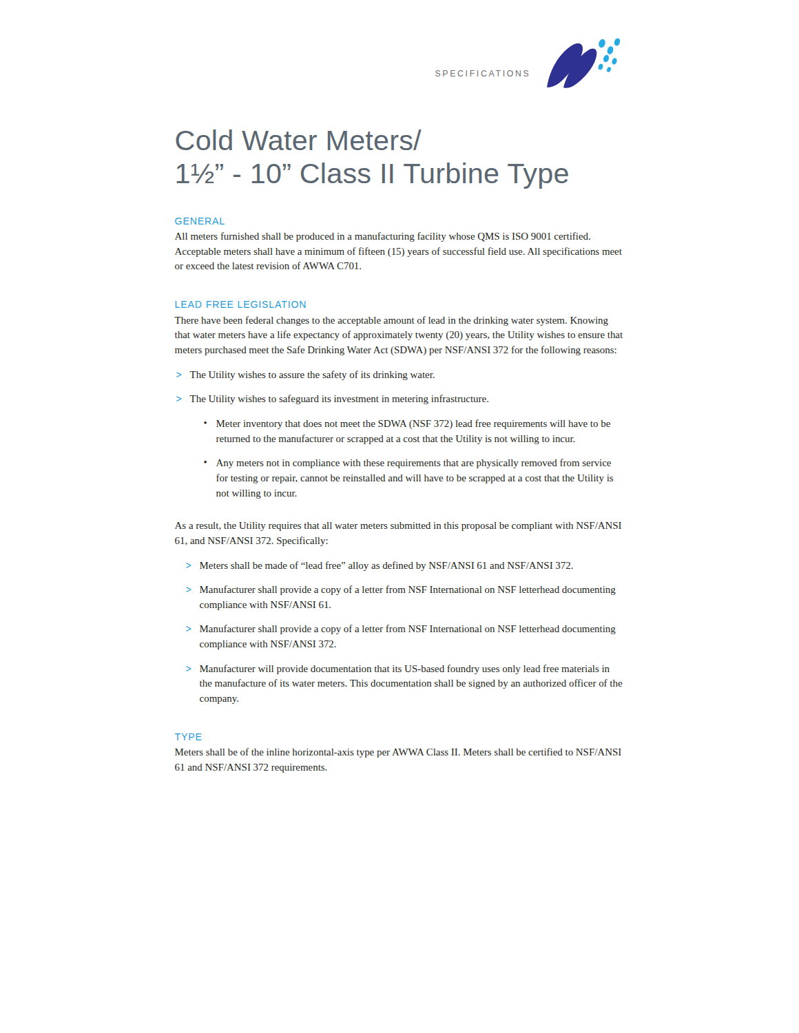Specifications
Cold Water Meters/1½” - 10” Class II Turbine Type
General
All meters furnished shall be produced in a manufacturing facility whose QMS is ISO 9001 certified. Acceptable meters shall have a minimum of fifteen (15) years of successful field use. All specifications meet or exceed the latest revision of AWWA C701.
Lead Free Legislation
There have been federal changes to the acceptable amount of lead in the drinking water system. Knowing that water meters have a life expectancy of approximately twenty (20) years, the Utility wishes to ensure that meters purchased meet the Safe Drinking Water Act (SDWA) per NSF/ANSI 372 for the following reasons:
The Utility wishes to assure the safety of its drinking water.
The Utility wishes to safeguard its investment in metering infrastructure.
Meter inventory that does not meet the SDWA (NSF 372) lead free requirements will have to be returned to the manufacturer or scrapped at a cost that the Utility is not willing to incur.
Any meters not in compliance with these requirements that are physically removed from service for testing or repair, cannot be reinstalled and will have to be scrapped at a cost that the Utility is not willing to incur.
As a result, the Utility requires that all water meters submitted in this proposal be compliant with NSF/ANSI 61, and NSF/ANSI 372. Specifically:
Meters shall be made of “lead free” alloy as defined by NSF/ANSI 61 and NSF/ANSI 372.
Manufacturer shall provide a copy of a letter from NSF International on NSF letterhead documenting compliance with NSF/ANSI 61.
Manufacturer shall provide a copy of a letter from NSF International on NSF letterhead documenting compliance with NSF/ANSI 372.
Manufacturer will provide documentation that its US-based foundry uses only lead free materials in the manufacture of its water meters. This documentation shall be signed by an authorized officer of the company.
Type
Meters shall be of the inline horizontal-axis type per AWWA Class II. Meters shall be certified to NSF/ANSI 61 and NSF/ANSI 372 requirements.